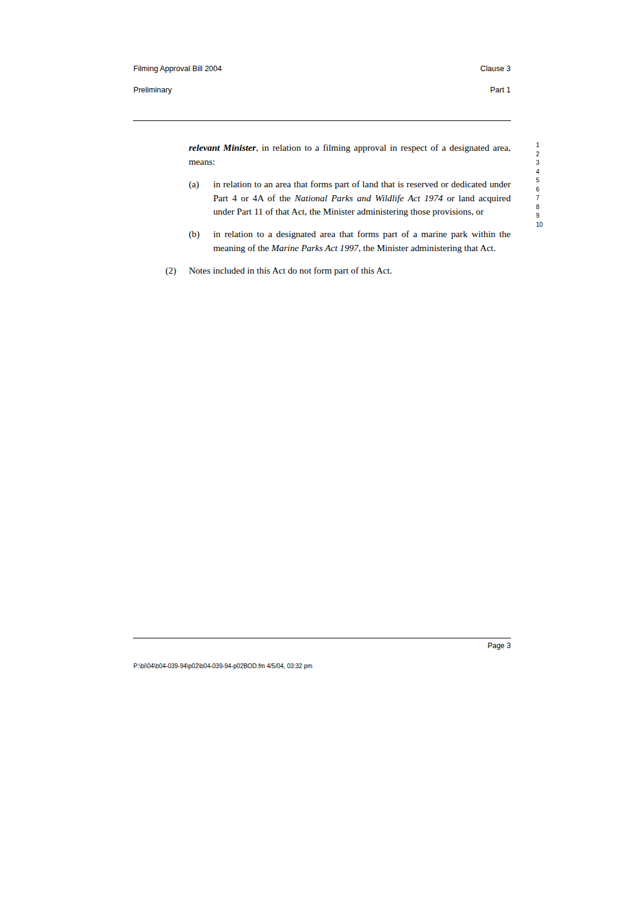Filming Approval Bill 2004 Clause 3
Preliminary Part 1
1
2
3
4
5
6
7
8
9
10
relevant Minister, in relation to a filming approval in respect of a designated area, means:
(a) in relation to an area that forms part of land that is reserved or dedicated under Part 4 or 4A of the National Parks and Wildlife Act 1974 or land acquired under Part 11 of that Act, the Minister administering those provisions, or
(b) in relation to a designated area that forms part of a marine park within the meaning of the Marine Parks Act 1997, the Minister administering that Act.
(2) Notes included in this Act do not form part of this Act.
Page 3
P:\bi\04\b04-039-94\p02\b04-039-94-p02BOD.fm 4/5/04, 03:32 pm